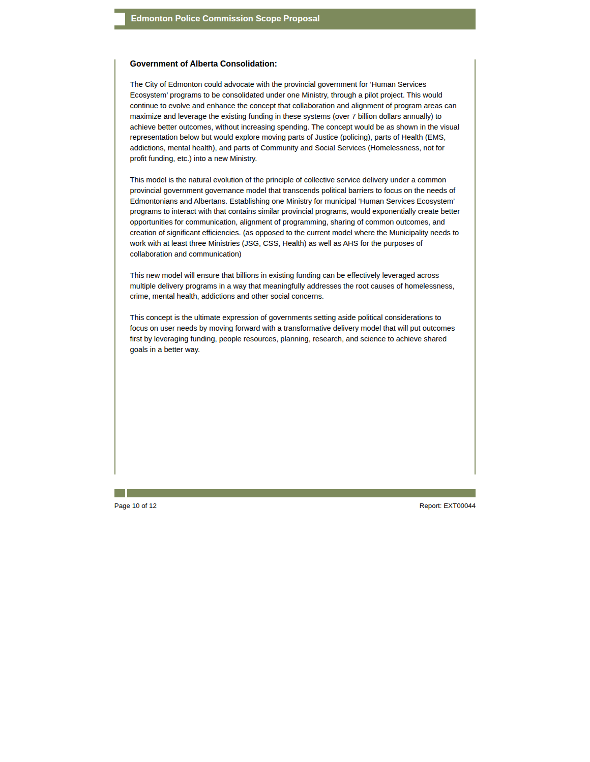Edmonton Police Commission Scope Proposal
Government of Alberta Consolidation:
The City of Edmonton could advocate with the provincial government for ‘Human Services Ecosystem’ programs to be consolidated under one Ministry, through a pilot project. This would continue to evolve and enhance the concept that collaboration and alignment of program areas can maximize and leverage the existing funding in these systems (over 7 billion dollars annually) to achieve better outcomes, without increasing spending. The concept would be as shown in the visual representation below but would explore moving parts of Justice (policing), parts of Health (EMS, addictions, mental health), and parts of Community and Social Services (Homelessness, not for profit funding, etc.) into a new Ministry.
This model is the natural evolution of the principle of collective service delivery under a common provincial government governance model that transcends political barriers to focus on the needs of Edmontonians and Albertans. Establishing one Ministry for municipal ‘Human Services Ecosystem’ programs to interact with that contains similar provincial programs, would exponentially create better opportunities for communication, alignment of programming, sharing of common outcomes, and creation of significant efficiencies. (as opposed to the current model where the Municipality needs to work with at least three Ministries (JSG, CSS, Health) as well as AHS for the purposes of collaboration and communication)
This new model will ensure that billions in existing funding can be effectively leveraged across multiple delivery programs in a way that meaningfully addresses the root causes of homelessness, crime, mental health, addictions and other social concerns.
This concept is the ultimate expression of governments setting aside political considerations to focus on user needs by moving forward with a transformative delivery model that will put outcomes first by leveraging funding, people resources, planning, research, and science to achieve shared goals in a better way.
Page 10 of 12 Report: EXT00044